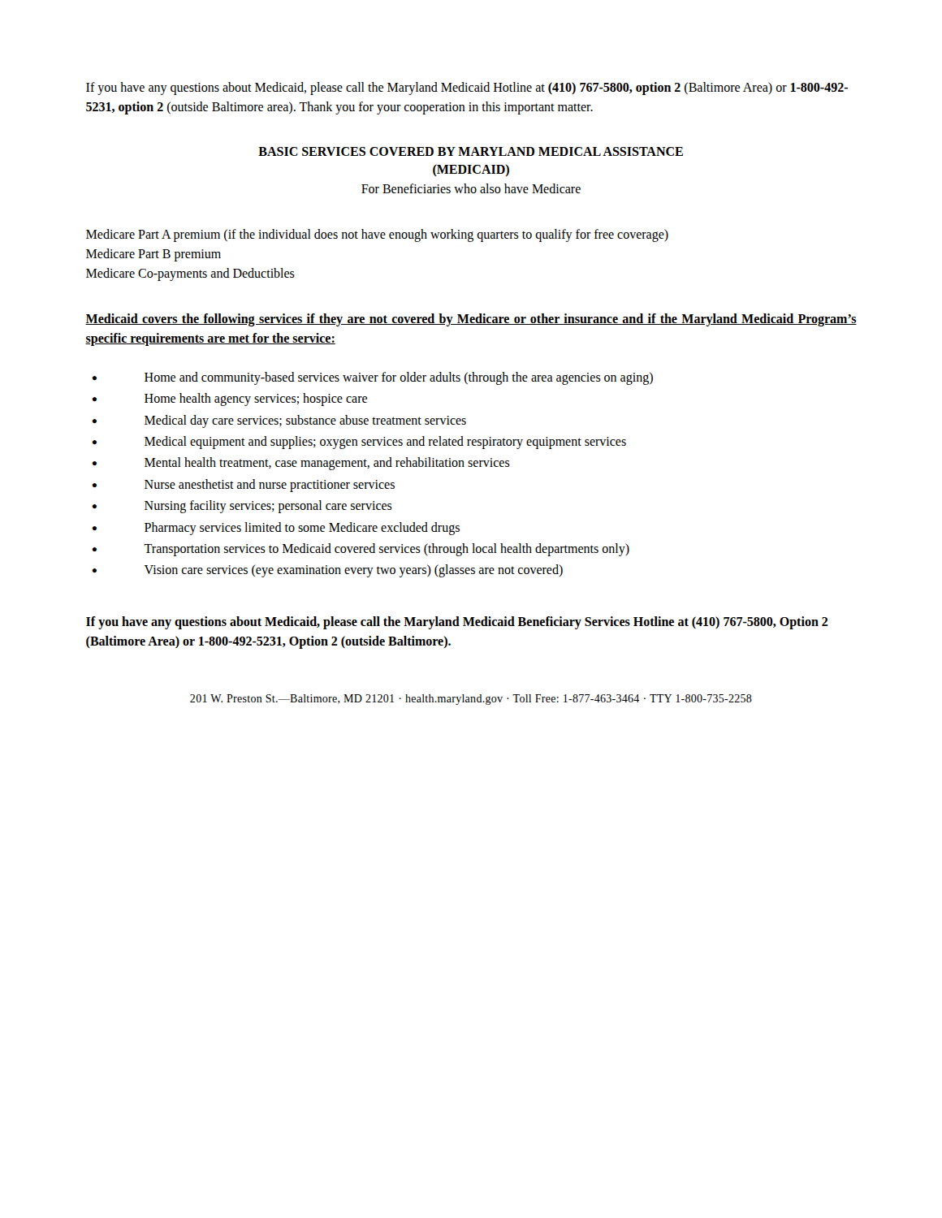If you have any questions about Medicaid, please call the Maryland Medicaid Hotline at (410) 767-5800, option 2 (Baltimore Area) or 1-800-492-5231, option 2 (outside Baltimore area). Thank you for your cooperation in this important matter.
BASIC SERVICES COVERED BY MARYLAND MEDICAL ASSISTANCE
(MEDICAID)
For Beneficiaries who also have Medicare
Medicare Part A premium (if the individual does not have enough working quarters to qualify for free coverage)
Medicare Part B premium
Medicare Co-payments and Deductibles
Medicaid covers the following services if they are not covered by Medicare or other insurance and if the Maryland Medicaid Program’s specific requirements are met for the service:
Home and community-based services waiver for older adults (through the area agencies on aging)
Home health agency services; hospice care
Medical day care services; substance abuse treatment services
Medical equipment and supplies; oxygen services and related respiratory equipment services
Mental health treatment, case management, and rehabilitation services
Nurse anesthetist and nurse practitioner services
Nursing facility services; personal care services
Pharmacy services limited to some Medicare excluded drugs
Transportation services to Medicaid covered services (through local health departments only)
Vision care services (eye examination every two years) (glasses are not covered)
If you have any questions about Medicaid, please call the Maryland Medicaid Beneficiary Services Hotline at (410) 767-5800, Option 2 (Baltimore Area) or 1-800-492-5231, Option 2 (outside Baltimore).
201 W. Preston St.—Baltimore, MD 21201 · health.maryland.gov · Toll Free: 1-877-463-3464 · TTY 1-800-735-2258